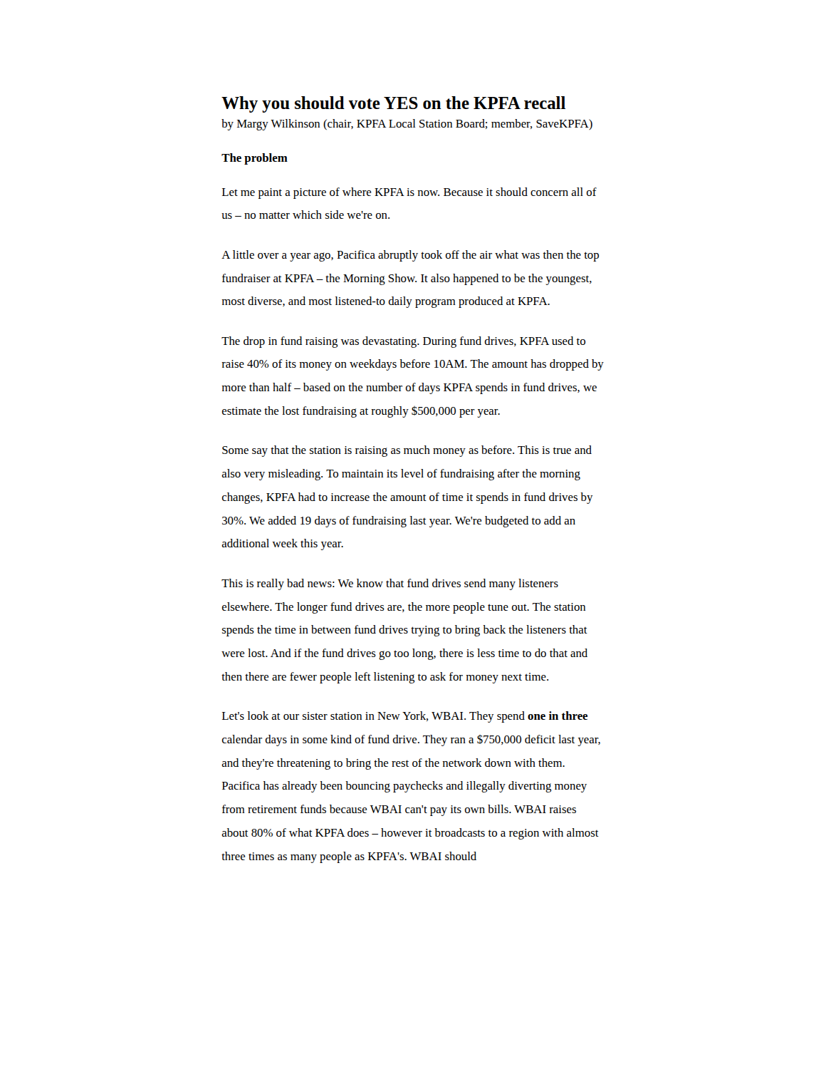Why you should vote YES on the KPFA recall
by Margy Wilkinson (chair, KPFA Local Station Board; member, SaveKPFA)
The problem
Let me paint a picture of where KPFA is now. Because it should concern all of us – no matter which side we're on.
A little over a year ago, Pacifica abruptly took off the air what was then the top fundraiser at KPFA – the Morning Show. It also happened to be the youngest, most diverse, and most listened-to daily program produced at KPFA.
The drop in fund raising was devastating. During fund drives, KPFA used to raise 40% of its money on weekdays before 10AM. The amount has dropped by more than half – based on the number of days KPFA spends in fund drives, we estimate the lost fundraising at roughly $500,000 per year.
Some say that the station is raising as much money as before. This is true and also very misleading. To maintain its level of fundraising after the morning changes, KPFA had to increase the amount of time it spends in fund drives by 30%. We added 19 days of fundraising last year. We're budgeted to add an additional week this year.
This is really bad news: We know that fund drives send many listeners elsewhere. The longer fund drives are, the more people tune out. The station spends the time in between fund drives trying to bring back the listeners that were lost. And if the fund drives go too long, there is less time to do that and then there are fewer people left listening to ask for money next time.
Let's look at our sister station in New York, WBAI. They spend one in three calendar days in some kind of fund drive. They ran a $750,000 deficit last year, and they're threatening to bring the rest of the network down with them. Pacifica has already been bouncing paychecks and illegally diverting money from retirement funds because WBAI can't pay its own bills. WBAI raises about 80% of what KPFA does – however it broadcasts to a region with almost three times as many people as KPFA's. WBAI should